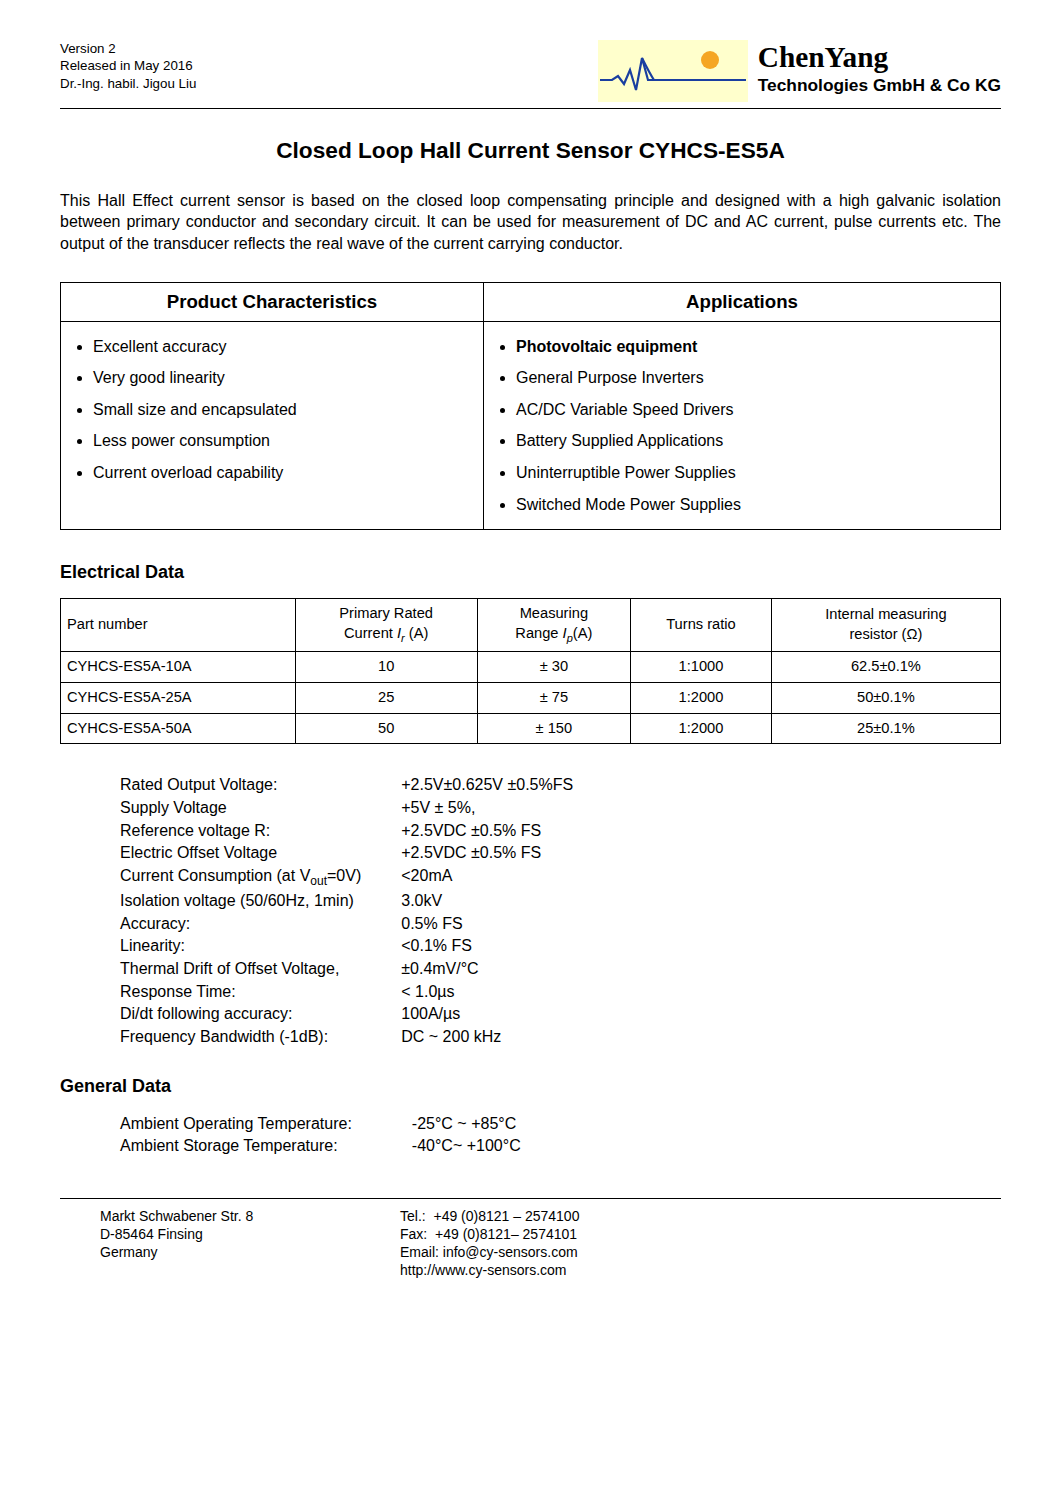Version 2
Released in May 2016
Dr.-Ing. habil. Jigou Liu
Chen Yang
Technologies GmbH & Co KG
Closed Loop Hall Current Sensor CYHCS-ES5A
This Hall Effect current sensor is based on the closed loop compensating principle and designed with a high galvanic isolation between primary conductor and secondary circuit. It can be used for measurement of DC and AC current, pulse currents etc. The output of the transducer reflects the real wave of the current carrying conductor.
| Product Characteristics | Applications |
| --- | --- |
| Excellent accuracy Very good linearity Small size and encapsulated Less power consumption Current overload capability | Photovoltaic equipment General Purpose Inverters AC/DC Variable Speed Drivers Battery Supplied Applications Uninterruptible Power Supplies Switched Mode Power Supplies |
Electrical Data
| Part number | Primary Rated Current I r (A) | Measuring Range I p (A) | Turns ratio | Internal measuring resistor (Ω) |
| --- | --- | --- | --- | --- |
| CYHCS-ES5A-10A | 10 | ± 30 | 1:1000 | 62.5±0.1% |
| CYHCS-ES5A-25A | 25 | ± 75 | 1:2000 | 50±0.1% |
| CYHCS-ES5A-50A | 50 | ± 150 | 1:2000 | 25±0.1% |
| Rated Output Voltage: | +2.5V±0.625V ±0.5%FS |
| Supply Voltage | +5V ± 5%, |
| Reference voltage R: | +2.5VDC ±0.5% FS |
| Electric Offset Voltage | +2.5VDC ±0.5% FS |
| Current Consumption (at V out =0V) | <20mA |
| Isolation voltage (50/60Hz, 1min) | 3.0kV |
| Accuracy: | 0.5% FS |
| Linearity: | <0.1% FS |
| Thermal Drift of Offset Voltage, | ±0.4mV/°C |
| Response Time: | < 1.0µs |
| Di/dt following accuracy: | 100A/µs |
| Frequency Bandwidth (-1dB): | DC ~ 200 kHz |
General Data
| Ambient Operating Temperature: | -25°C ~ +85°C |
| Ambient Storage Temperature: | -40°C~ +100°C |
Markt Schwabener Str. 8
D-85464 Finsing
Germany
Tel.: +49 (0)8121 – 2574100
Fax: +49 (0)8121– 2574101
Email: info@cy-sensors.com
http://www.cy-sensors.com